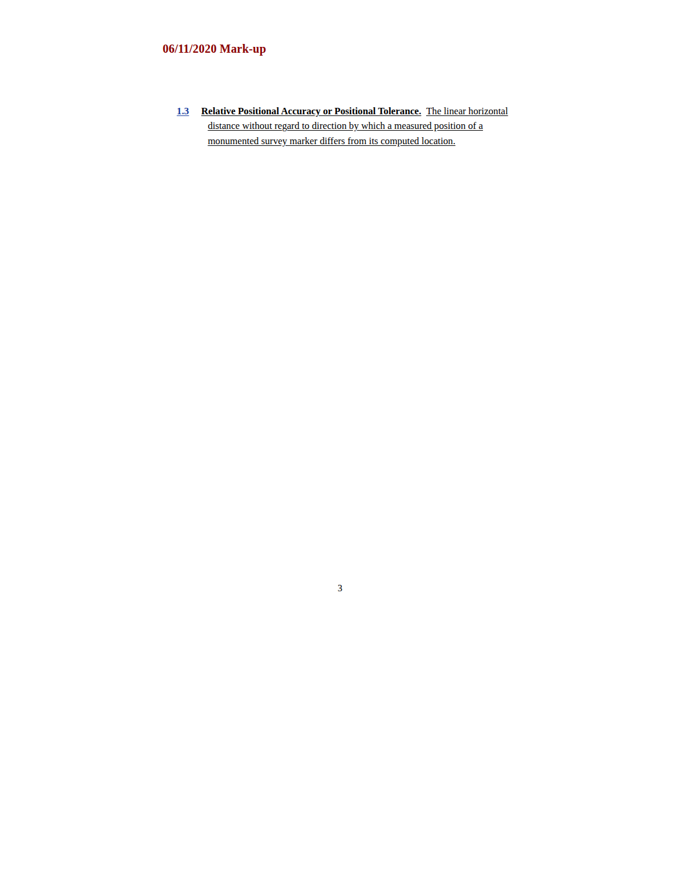06/11/2020 Mark-up
1.3 Relative Positional Accuracy or Positional Tolerance. The linear horizontal distance without regard to direction by which a measured position of a monumented survey marker differs from its computed location.
3